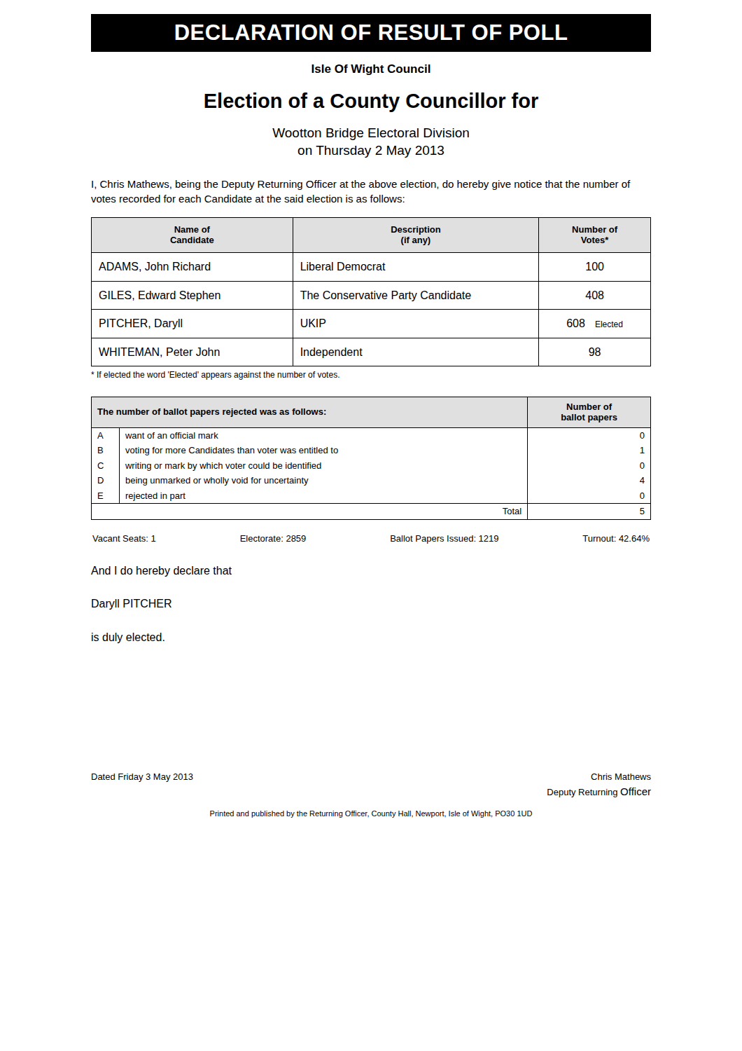DECLARATION OF RESULT OF POLL
Isle Of Wight Council
Election of a County Councillor for
Wootton Bridge Electoral Division
on Thursday 2 May 2013
I, Chris Mathews, being the Deputy Returning Officer at the above election, do hereby give notice that the number of votes recorded for each Candidate at the said election is as follows:
| Name of Candidate | Description (if any) | Number of Votes* |
| --- | --- | --- |
| ADAMS, John Richard | Liberal Democrat | 100 |
| GILES, Edward Stephen | The Conservative Party Candidate | 408 |
| PITCHER, Daryll | UKIP | 608 Elected |
| WHITEMAN, Peter John | Independent | 98 |
* If elected the word 'Elected' appears against the number of votes.
| The number of ballot papers rejected was as follows: | Number of ballot papers |
| --- | --- |
| A | want of an official mark | 0 |
| B | voting for more Candidates than voter was entitled to | 1 |
| C | writing or mark by which voter could be identified | 0 |
| D | being unmarked or wholly void for uncertainty | 4 |
| E | rejected in part | 0 |
| Total | 5 |
Vacant Seats: 1 Electorate: 2859 Ballot Papers Issued: 1219 Turnout: 42.64%
And I do hereby declare that
Daryll PITCHER
is duly elected.
Dated Friday 3 May 2013
Chris Mathews
Deputy Returning Officer
Printed and published by the Returning Officer, County Hall, Newport, Isle of Wight, PO30 1UD